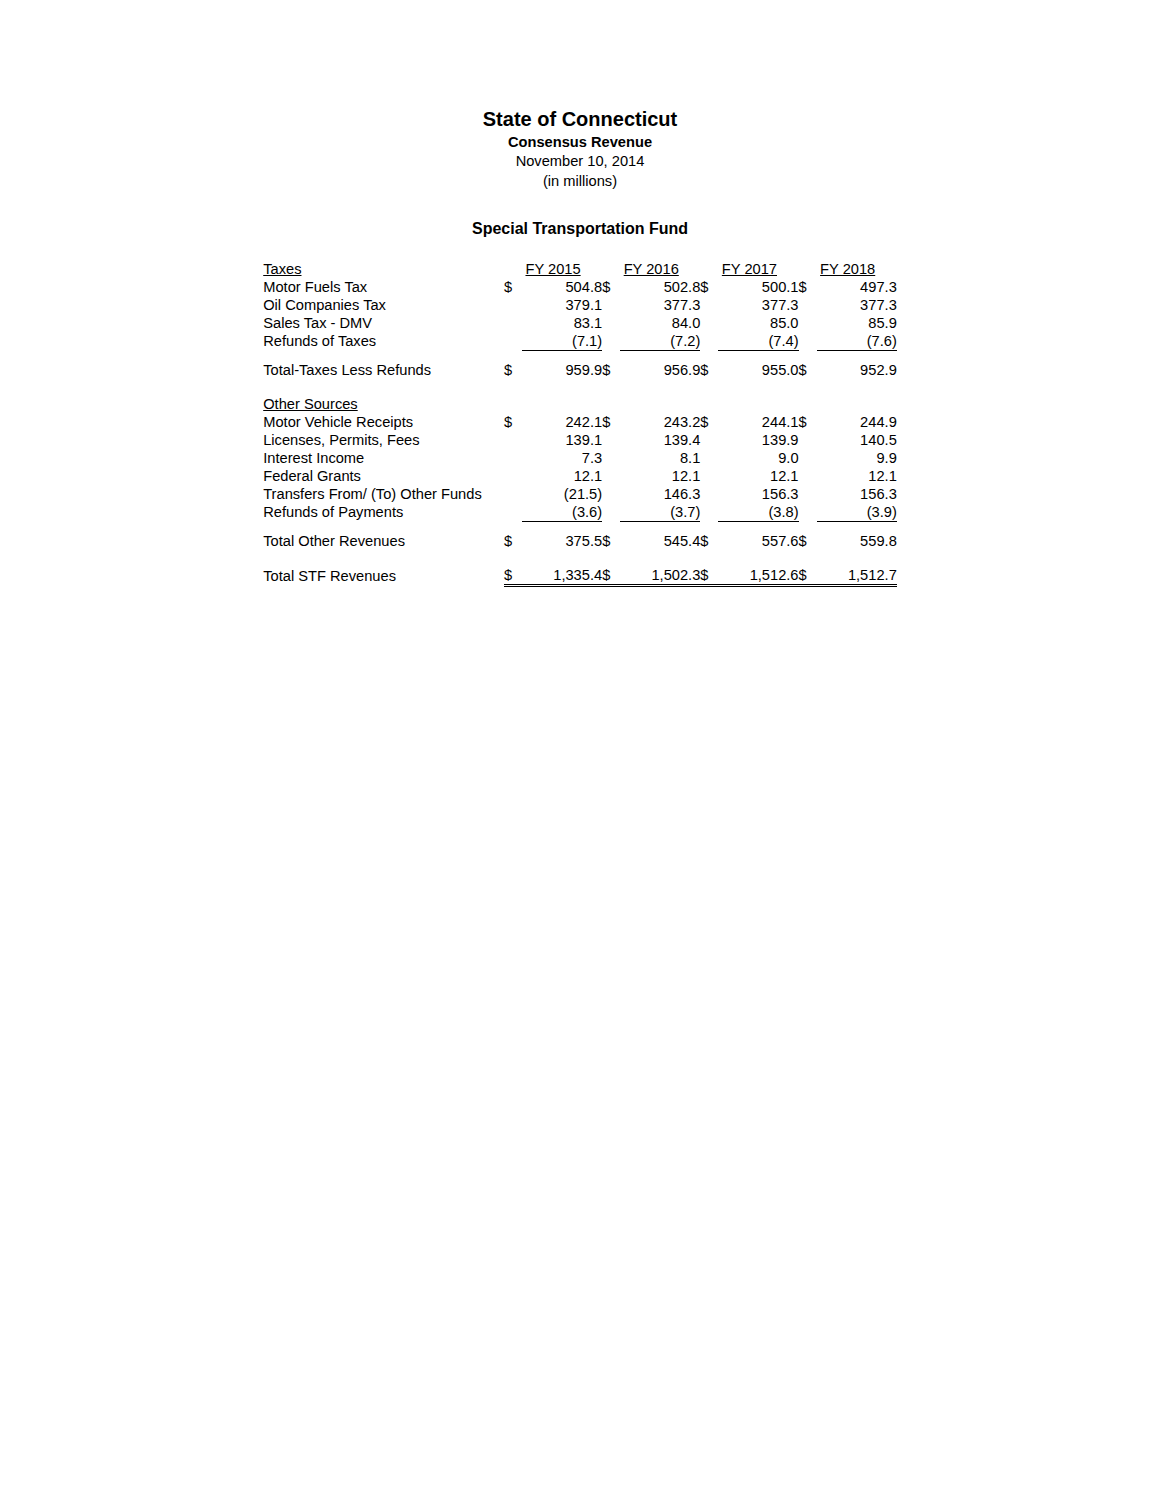State of Connecticut
Consensus Revenue
November 10, 2014
(in millions)
Special Transportation Fund
| Taxes | FY 2015 | FY 2016 | FY 2017 | FY 2018 |
| Motor Fuels Tax | $ | 504.8 | $ | 502.8 | $ | 500.1 | $ | 497.3 |
| Oil Companies Tax | | 379.1 | | 377.3 | | 377.3 | | 377.3 |
| Sales Tax - DMV | | 83.1 | | 84.0 | | 85.0 | | 85.9 |
| Refunds of Taxes | | (7.1) | | (7.2) | | (7.4) | | (7.6) |
| Total-Taxes Less Refunds | $ | 959.9 | $ | 956.9 | $ | 955.0 | $ | 952.9 |
| Other Sources | | | | | | | | |
| Motor Vehicle Receipts | $ | 242.1 | $ | 243.2 | $ | 244.1 | $ | 244.9 |
| Licenses, Permits, Fees | | 139.1 | | 139.4 | | 139.9 | | 140.5 |
| Interest Income | | 7.3 | | 8.1 | | 9.0 | | 9.9 |
| Federal Grants | | 12.1 | | 12.1 | | 12.1 | | 12.1 |
| Transfers From/ (To) Other Funds | | (21.5) | | 146.3 | | 156.3 | | 156.3 |
| Refunds of Payments | | (3.6) | | (3.7) | | (3.8) | | (3.9) |
| Total Other Revenues | $ | 375.5 | $ | 545.4 | $ | 557.6 | $ | 559.8 |
| Total STF Revenues | $ | 1,335.4 | $ | 1,502.3 | $ | 1,512.6 | $ | 1,512.7 |